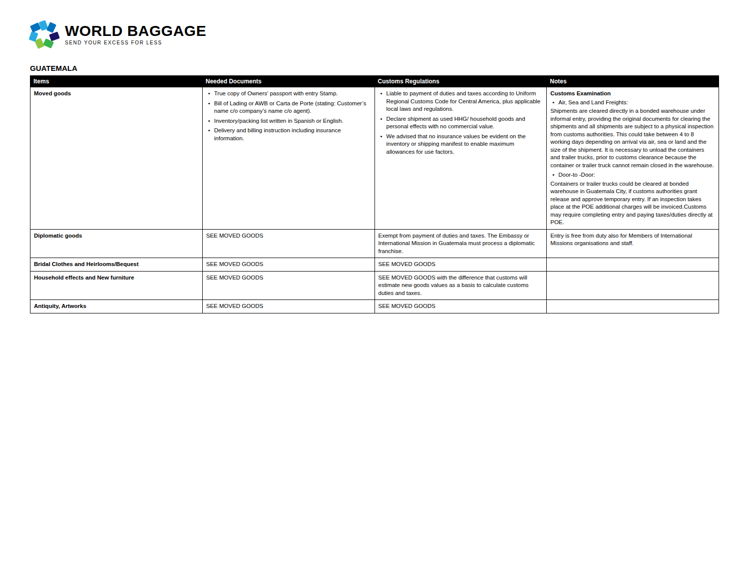WORLD BAGGAGE
SEND YOUR EXCESS FOR LESS
GUATEMALA
| Items | Needed Documents | Customs Regulations | Notes |
| --- | --- | --- | --- |
| Moved goods | True copy of Owners’ passport with entry Stamp. Bill of Lading or AWB or Carta de Porte (stating: Customer’s name c/o company’s name c/o agent). Inventory/packing list written in Spanish or English. Delivery and billing instruction including insurance information. | Liable to payment of duties and taxes according to Uniform Regional Customs Code for Central America, plus applicable local laws and regulations. Declare shipment as used HHG/ household goods and personal effects with no commercial value. We advised that no insurance values be evident on the inventory or shipping manifest to enable maximum allowances for use factors. | Customs Examination Air, Sea and Land Freights: Shipments are cleared directly in a bonded warehouse under informal entry, providing the original documents for clearing the shipments and all shipments are subject to a physical inspection from customs authorities. This could take between 4 to 8 working days depending on arrival via air, sea or land and the size of the shipment. It is necessary to unload the containers and trailer trucks, prior to customs clearance because the container or trailer truck cannot remain closed in the warehouse. Door-to -Door: Containers or trailer trucks could be cleared at bonded warehouse in Guatemala City, if customs authorities grant release and approve temporary entry. If an inspection takes place at the POE additional charges will be invoiced.Customs may require completing entry and paying taxes/duties directly at POE. |
| Diplomatic goods | SEE MOVED GOODS | Exempt from payment of duties and taxes. The Embassy or International Mission in Guatemala must process a diplomatic franchise. | Entry is free from duty also for Members of International Missions organisations and staff. |
| Bridal Clothes and Heirlooms/Bequest | SEE MOVED GOODS | SEE MOVED GOODS | |
| Household effects and New furniture | SEE MOVED GOODS | SEE MOVED GOODS with the difference that customs will estimate new goods values as a basis to calculate customs duties and taxes. | |
| Antiquity, Artworks | SEE MOVED GOODS | SEE MOVED GOODS | |